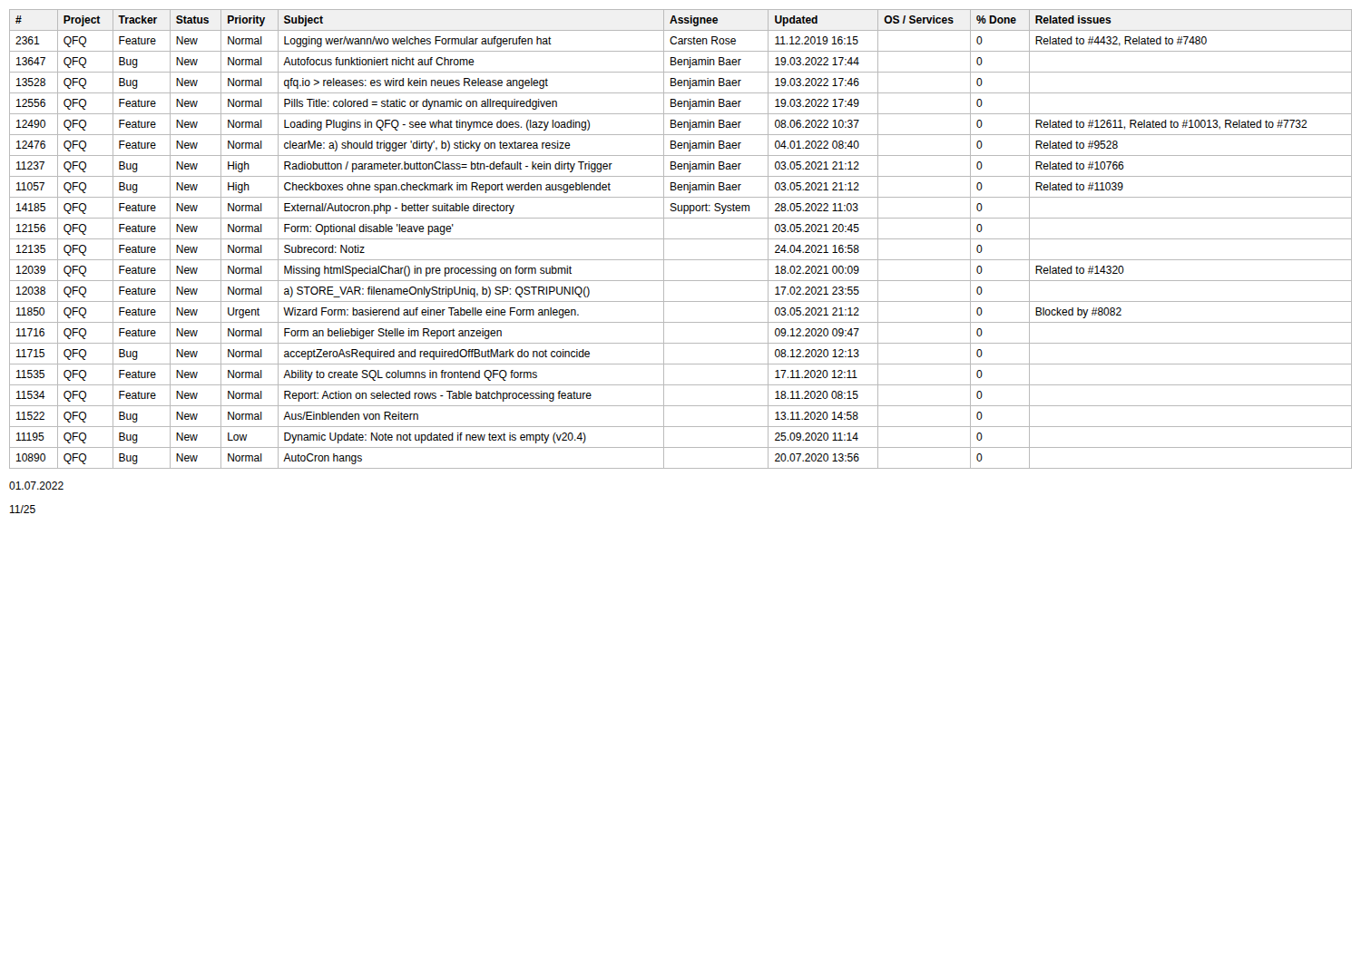| # | Project | Tracker | Status | Priority | Subject | Assignee | Updated | OS / Services | % Done | Related issues |
| --- | --- | --- | --- | --- | --- | --- | --- | --- | --- | --- |
| 2361 | QFQ | Feature | New | Normal | Logging wer/wann/wo welches Formular aufgerufen hat | Carsten Rose | 11.12.2019 16:15 | | 0 | Related to #4432, Related to #7480 |
| 13647 | QFQ | Bug | New | Normal | Autofocus funktioniert nicht auf Chrome | Benjamin Baer | 19.03.2022 17:44 | | 0 | |
| 13528 | QFQ | Bug | New | Normal | qfq.io > releases: es wird kein neues Release angelegt | Benjamin Baer | 19.03.2022 17:46 | | 0 | |
| 12556 | QFQ | Feature | New | Normal | Pills Title: colored = static or dynamic on allrequiredgiven | Benjamin Baer | 19.03.2022 17:49 | | 0 | |
| 12490 | QFQ | Feature | New | Normal | Loading Plugins in QFQ - see what tinymce does. (lazy loading) | Benjamin Baer | 08.06.2022 10:37 | | 0 | Related to #12611, Related to #10013, Related to #7732 |
| 12476 | QFQ | Feature | New | Normal | clearMe: a) should trigger 'dirty', b) sticky on textarea resize | Benjamin Baer | 04.01.2022 08:40 | | 0 | Related to #9528 |
| 11237 | QFQ | Bug | New | High | Radiobutton / parameter.buttonClass= btn-default - kein dirty Trigger | Benjamin Baer | 03.05.2021 21:12 | | 0 | Related to #10766 |
| 11057 | QFQ | Bug | New | High | Checkboxes ohne span.checkmark im Report werden ausgeblendet | Benjamin Baer | 03.05.2021 21:12 | | 0 | Related to #11039 |
| 14185 | QFQ | Feature | New | Normal | External/Autocron.php - better suitable directory | Support: System | 28.05.2022 11:03 | | 0 | |
| 12156 | QFQ | Feature | New | Normal | Form: Optional disable 'leave page' | | 03.05.2021 20:45 | | 0 | |
| 12135 | QFQ | Feature | New | Normal | Subrecord: Notiz | | 24.04.2021 16:58 | | 0 | |
| 12039 | QFQ | Feature | New | Normal | Missing htmlSpecialChar() in pre processing on form submit | | 18.02.2021 00:09 | | 0 | Related to #14320 |
| 12038 | QFQ | Feature | New | Normal | a) STORE_VAR: filenameOnlyStripUniq, b) SP: QSTRIPUNIQ() | | 17.02.2021 23:55 | | 0 | |
| 11850 | QFQ | Feature | New | Urgent | Wizard Form: basierend auf einer Tabelle eine Form anlegen. | | 03.05.2021 21:12 | | 0 | Blocked by #8082 |
| 11716 | QFQ | Feature | New | Normal | Form an beliebiger Stelle im Report anzeigen | | 09.12.2020 09:47 | | 0 | |
| 11715 | QFQ | Bug | New | Normal | acceptZeroAsRequired and requiredOffButMark do not coincide | | 08.12.2020 12:13 | | 0 | |
| 11535 | QFQ | Feature | New | Normal | Ability to create SQL columns in frontend QFQ forms | | 17.11.2020 12:11 | | 0 | |
| 11534 | QFQ | Feature | New | Normal | Report: Action on selected rows - Table batchprocessing feature | | 18.11.2020 08:15 | | 0 | |
| 11522 | QFQ | Bug | New | Normal | Aus/Einblenden von Reitern | | 13.11.2020 14:58 | | 0 | |
| 11195 | QFQ | Bug | New | Low | Dynamic Update: Note not updated if new text is empty (v20.4) | | 25.09.2020 11:14 | | 0 | |
| 10890 | QFQ | Bug | New | Normal | AutoCron hangs | | 20.07.2020 13:56 | | 0 | |
01.07.2022
11/25